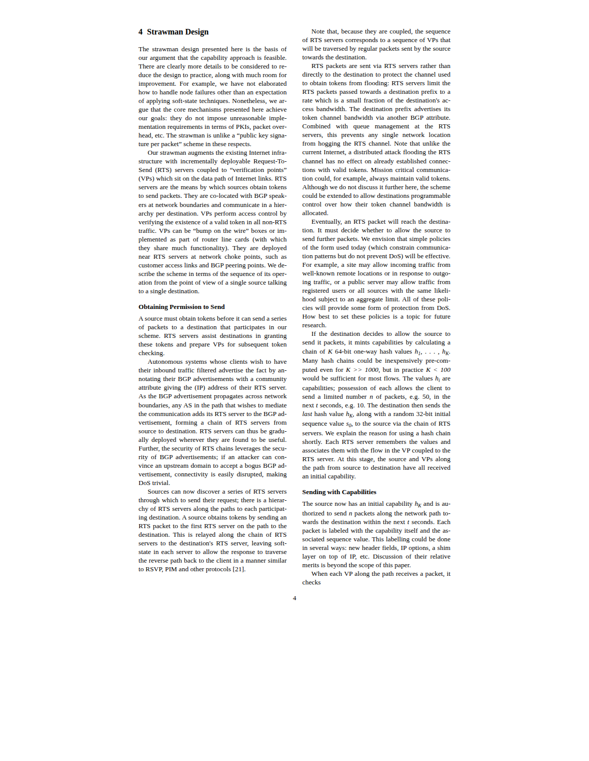4 Strawman Design
The strawman design presented here is the basis of our argument that the capability approach is feasible. There are clearly more details to be considered to reduce the design to practice, along with much room for improvement. For example, we have not elaborated how to handle node failures other than an expectation of applying soft-state techniques. Nonetheless, we argue that the core mechanisms presented here achieve our goals: they do not impose unreasonable implementation requirements in terms of PKIs, packet overhead, etc. The strawman is unlike a “public key signature per packet” scheme in these respects.
Our strawman augments the existing Internet infrastructure with incrementally deployable Request-To-Send (RTS) servers coupled to “verification points” (VPs) which sit on the data path of Internet links. RTS servers are the means by which sources obtain tokens to send packets. They are co-located with BGP speakers at network boundaries and communicate in a hierarchy per destination. VPs perform access control by verifying the existence of a valid token in all non-RTS traffic. VPs can be “bump on the wire” boxes or implemented as part of router line cards (with which they share much functionality). They are deployed near RTS servers at network choke points, such as customer access links and BGP peering points. We describe the scheme in terms of the sequence of its operation from the point of view of a single source talking to a single destination.
Obtaining Permission to Send
A source must obtain tokens before it can send a series of packets to a destination that participates in our scheme. RTS servers assist destinations in granting these tokens and prepare VPs for subsequent token checking.
Autonomous systems whose clients wish to have their inbound traffic filtered advertise the fact by annotating their BGP advertisements with a community attribute giving the (IP) address of their RTS server. As the BGP advertisement propagates across network boundaries, any AS in the path that wishes to mediate the communication adds its RTS server to the BGP advertisement, forming a chain of RTS servers from source to destination. RTS servers can thus be gradually deployed wherever they are found to be useful. Further, the security of RTS chains leverages the security of BGP advertisements; if an attacker can convince an upstream domain to accept a bogus BGP advertisement, connectivity is easily disrupted, making DoS trivial.
Sources can now discover a series of RTS servers through which to send their request; there is a hierarchy of RTS servers along the paths to each participating destination. A source obtains tokens by sending an RTS packet to the first RTS server on the path to the destination. This is relayed along the chain of RTS servers to the destination's RTS server, leaving soft-state in each server to allow the response to traverse the reverse path back to the client in a manner similar to RSVP, PIM and other protocols [21].
Note that, because they are coupled, the sequence of RTS servers corresponds to a sequence of VPs that will be traversed by regular packets sent by the source towards the destination.
RTS packets are sent via RTS servers rather than directly to the destination to protect the channel used to obtain tokens from flooding: RTS servers limit the RTS packets passed towards a destination prefix to a rate which is a small fraction of the destination's access bandwidth. The destination prefix advertises its token channel bandwidth via another BGP attribute. Combined with queue management at the RTS servers, this prevents any single network location from hogging the RTS channel. Note that unlike the current Internet, a distributed attack flooding the RTS channel has no effect on already established connections with valid tokens. Mission critical communication could, for example, always maintain valid tokens. Although we do not discuss it further here, the scheme could be extended to allow destinations programmable control over how their token channel bandwidth is allocated.
Eventually, an RTS packet will reach the destination. It must decide whether to allow the source to send further packets. We envision that simple policies of the form used today (which constrain communication patterns but do not prevent DoS) will be effective. For example, a site may allow incoming traffic from well-known remote locations or in response to outgoing traffic, or a public server may allow traffic from registered users or all sources with the same likelihood subject to an aggregate limit. All of these policies will provide some form of protection from DoS. How best to set these policies is a topic for future research.
If the destination decides to allow the source to send it packets, it mints capabilities by calculating a chain of K 64-bit one-way hash values h1, . . . , hK. Many hash chains could be inexpensively pre-computed even for K >> 1000, but in practice K < 100 would be sufficient for most flows. The values hi are capabilities; possession of each allows the client to send a limited number n of packets, e.g. 50, in the next t seconds, e.g. 10. The destination then sends the last hash value hK, along with a random 32-bit initial sequence value s0, to the source via the chain of RTS servers. We explain the reason for using a hash chain shortly. Each RTS server remembers the values and associates them with the flow in the VP coupled to the RTS server. At this stage, the source and VPs along the path from source to destination have all received an initial capability.
Sending with Capabilities
The source now has an initial capability hK and is authorized to send n packets along the network path towards the destination within the next t seconds. Each packet is labeled with the capability itself and the associated sequence value. This labelling could be done in several ways: new header fields, IP options, a shim layer on top of IP, etc. Discussion of their relative merits is beyond the scope of this paper.
When each VP along the path receives a packet, it checks
4